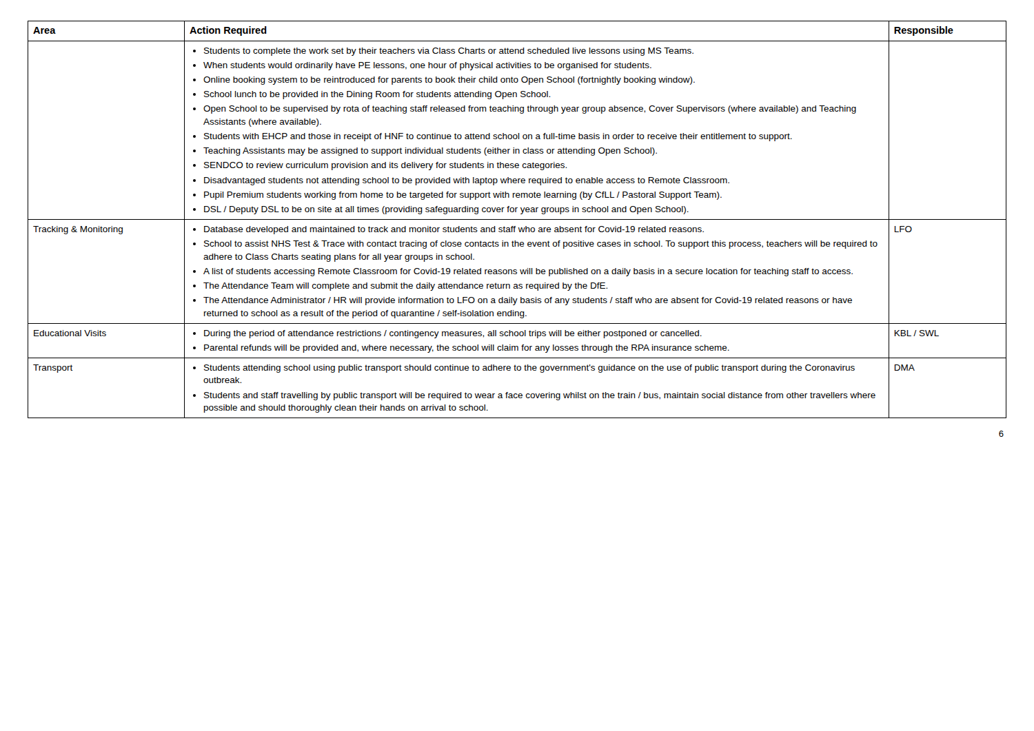| Area | Action Required | Responsible |
| --- | --- | --- |
| | Students to complete the work set by their teachers via Class Charts or attend scheduled live lessons using MS Teams. When students would ordinarily have PE lessons, one hour of physical activities to be organised for students. Online booking system to be reintroduced for parents to book their child onto Open School (fortnightly booking window). School lunch to be provided in the Dining Room for students attending Open School. Open School to be supervised by rota of teaching staff released from teaching through year group absence, Cover Supervisors (where available) and Teaching Assistants (where available). Students with EHCP and those in receipt of HNF to continue to attend school on a full-time basis in order to receive their entitlement to support. Teaching Assistants may be assigned to support individual students (either in class or attending Open School). SENDCO to review curriculum provision and its delivery for students in these categories. Disadvantaged students not attending school to be provided with laptop where required to enable access to Remote Classroom. Pupil Premium students working from home to be targeted for support with remote learning (by CfLL / Pastoral Support Team). DSL / Deputy DSL to be on site at all times (providing safeguarding cover for year groups in school and Open School). | |
| Tracking & Monitoring | Database developed and maintained to track and monitor students and staff who are absent for Covid-19 related reasons. School to assist NHS Test & Trace with contact tracing of close contacts in the event of positive cases in school. To support this process, teachers will be required to adhere to Class Charts seating plans for all year groups in school. A list of students accessing Remote Classroom for Covid-19 related reasons will be published on a daily basis in a secure location for teaching staff to access. The Attendance Team will complete and submit the daily attendance return as required by the DfE. The Attendance Administrator / HR will provide information to LFO on a daily basis of any students / staff who are absent for Covid-19 related reasons or have returned to school as a result of the period of quarantine / self-isolation ending. | LFO |
| Educational Visits | During the period of attendance restrictions / contingency measures, all school trips will be either postponed or cancelled. Parental refunds will be provided and, where necessary, the school will claim for any losses through the RPA insurance scheme. | KBL / SWL |
| Transport | Students attending school using public transport should continue to adhere to the government's guidance on the use of public transport during the Coronavirus outbreak. Students and staff travelling by public transport will be required to wear a face covering whilst on the train / bus, maintain social distance from other travellers where possible and should thoroughly clean their hands on arrival to school. | DMA |
6